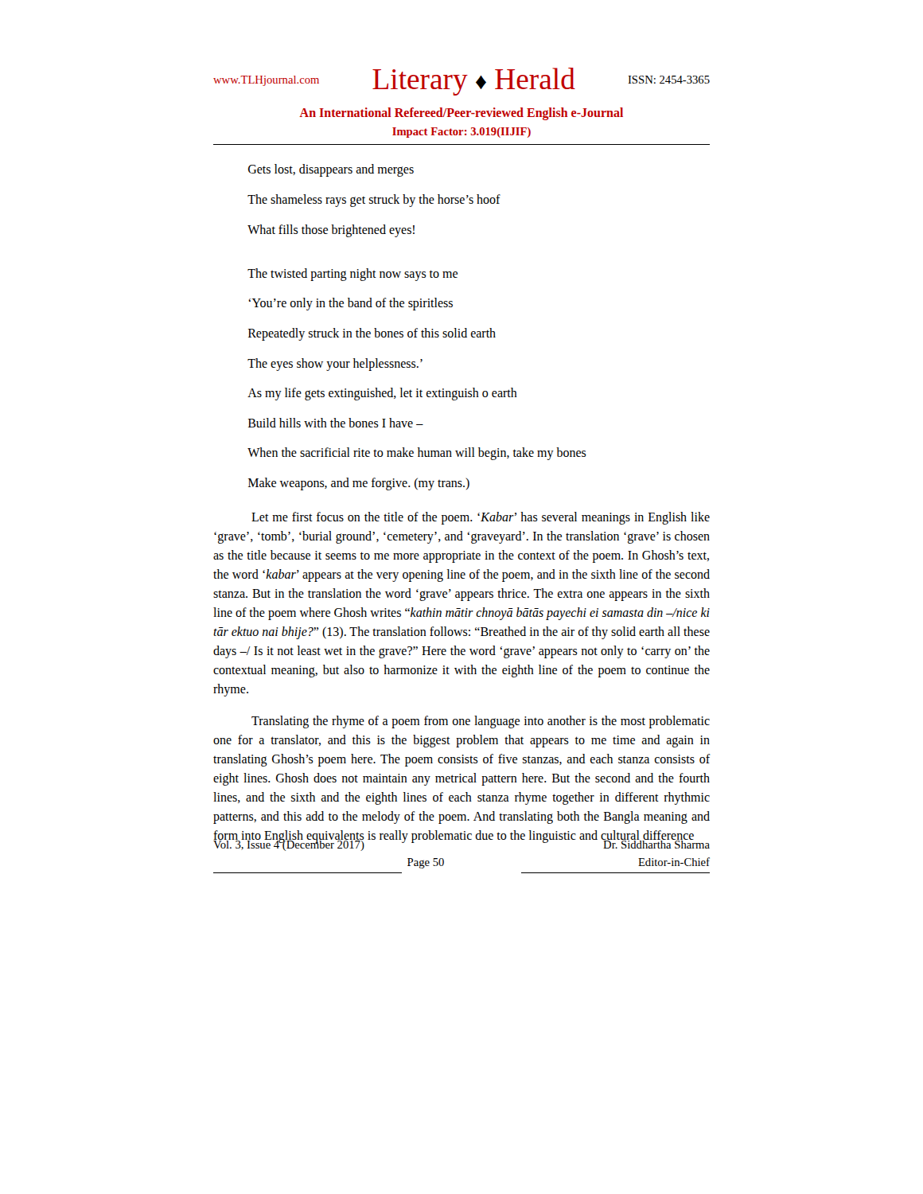www.TLHjournal.com
Literary ♦ Herald
ISSN: 2454-3365
An International Refereed/Peer-reviewed English e-Journal Impact Factor: 3.019(IIJIF)
Gets lost, disappears and merges
The shameless rays get struck by the horse’s hoof
What fills those brightened eyes!
The twisted parting night now says to me
‘You’re only in the band of the spiritless
Repeatedly struck in the bones of this solid earth
The eyes show your helplessness.’
As my life gets extinguished, let it extinguish o earth
Build hills with the bones I have –
When the sacrificial rite to make human will begin, take my bones
Make weapons, and me forgive. (my trans.)
Let me first focus on the title of the poem. ‘Kabar’ has several meanings in English like ‘grave’, ‘tomb’, ‘burial ground’, ‘cemetery’, and ‘graveyard’. In the translation ‘grave’ is chosen as the title because it seems to me more appropriate in the context of the poem. In Ghosh’s text, the word ‘kabar’ appears at the very opening line of the poem, and in the sixth line of the second stanza. But in the translation the word ‘grave’ appears thrice. The extra one appears in the sixth line of the poem where Ghosh writes “kathin mātir chnoyā bātās payechi ei samasta din –/nice ki tār ektuo nai bhije?” (13). The translation follows: “Breathed in the air of thy solid earth all these days –/ Is it not least wet in the grave?” Here the word ‘grave’ appears not only to ‘carry on’ the contextual meaning, but also to harmonize it with the eighth line of the poem to continue the rhyme.
Translating the rhyme of a poem from one language into another is the most problematic one for a translator, and this is the biggest problem that appears to me time and again in translating Ghosh’s poem here. The poem consists of five stanzas, and each stanza consists of eight lines. Ghosh does not maintain any metrical pattern here. But the second and the fourth lines, and the sixth and the eighth lines of each stanza rhyme together in different rhythmic patterns, and this add to the melody of the poem. And translating both the Bangla meaning and form into English equivalents is really problematic due to the linguistic and cultural difference
Vol. 3, Issue 4 (December 2017)
Dr. Siddhartha Sharma
Page 50
Editor-in-Chief